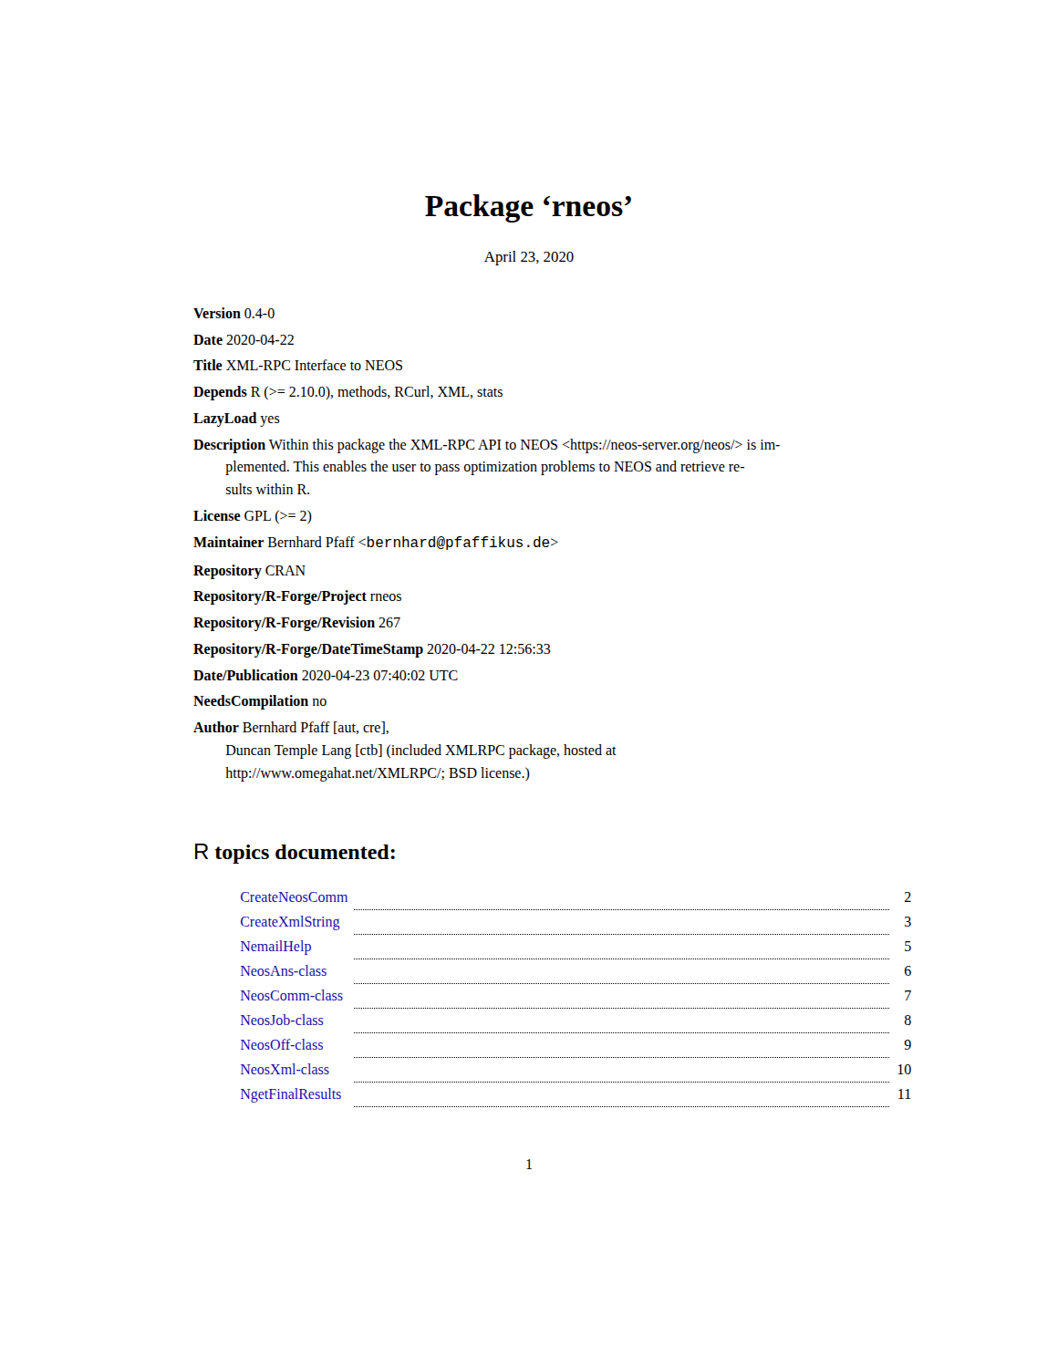Package ‘rneos’
April 23, 2020
Version 0.4-0
Date 2020-04-22
Title XML-RPC Interface to NEOS
Depends R (>= 2.10.0), methods, RCurl, XML, stats
LazyLoad yes
Description Within this package the XML-RPC API to NEOS <https://neos-server.org/neos/> is im-
plemented. This enables the user to pass optimization problems to NEOS and retrieve re-
sults within R.
License GPL (>= 2)
Maintainer Bernhard Pfaff <bernhard@pfaffikus.de>
Repository CRAN
Repository/R-Forge/Project rneos
Repository/R-Forge/Revision 267
Repository/R-Forge/DateTimeStamp 2020-04-22 12:56:33
Date/Publication 2020-04-23 07:40:02 UTC
NeedsCompilation no
Author Bernhard Pfaff [aut, cre],
Duncan Temple Lang [ctb] (included XMLRPC package, hosted at
http://www.omegahat.net/XMLRPC/; BSD license.)
R topics documented:
| CreateNeosComm | | 2 |
| CreateXmlString | | 3 |
| NemailHelp | | 5 |
| NeosAns-class | | 6 |
| NeosComm-class | | 7 |
| NeosJob-class | | 8 |
| NeosOff-class | | 9 |
| NeosXml-class | | 10 |
| NgetFinalResults | | 11 |
1